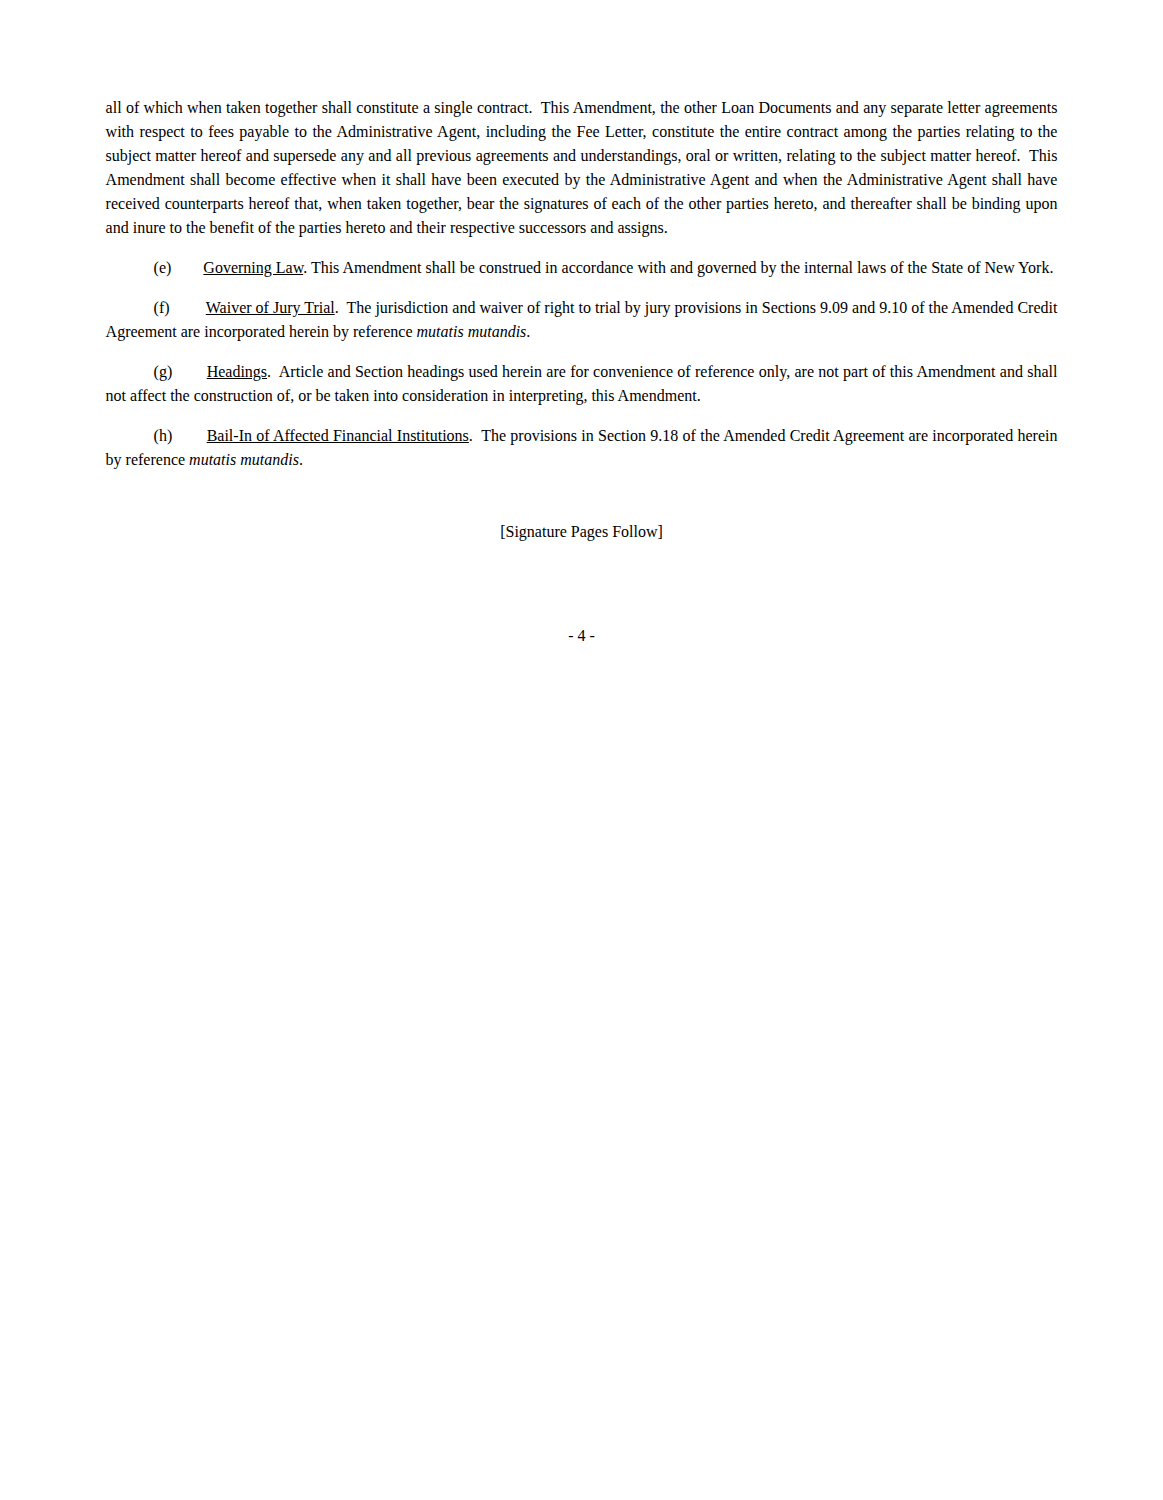all of which when taken together shall constitute a single contract. This Amendment, the other Loan Documents and any separate letter agreements with respect to fees payable to the Administrative Agent, including the Fee Letter, constitute the entire contract among the parties relating to the subject matter hereof and supersede any and all previous agreements and understandings, oral or written, relating to the subject matter hereof. This Amendment shall become effective when it shall have been executed by the Administrative Agent and when the Administrative Agent shall have received counterparts hereof that, when taken together, bear the signatures of each of the other parties hereto, and thereafter shall be binding upon and inure to the benefit of the parties hereto and their respective successors and assigns.
(e) Governing Law. This Amendment shall be construed in accordance with and governed by the internal laws of the State of New York.
(f) Waiver of Jury Trial. The jurisdiction and waiver of right to trial by jury provisions in Sections 9.09 and 9.10 of the Amended Credit Agreement are incorporated herein by reference mutatis mutandis.
(g) Headings. Article and Section headings used herein are for convenience of reference only, are not part of this Amendment and shall not affect the construction of, or be taken into consideration in interpreting, this Amendment.
(h) Bail-In of Affected Financial Institutions. The provisions in Section 9.18 of the Amended Credit Agreement are incorporated herein by reference mutatis mutandis.
[Signature Pages Follow]
- 4 -